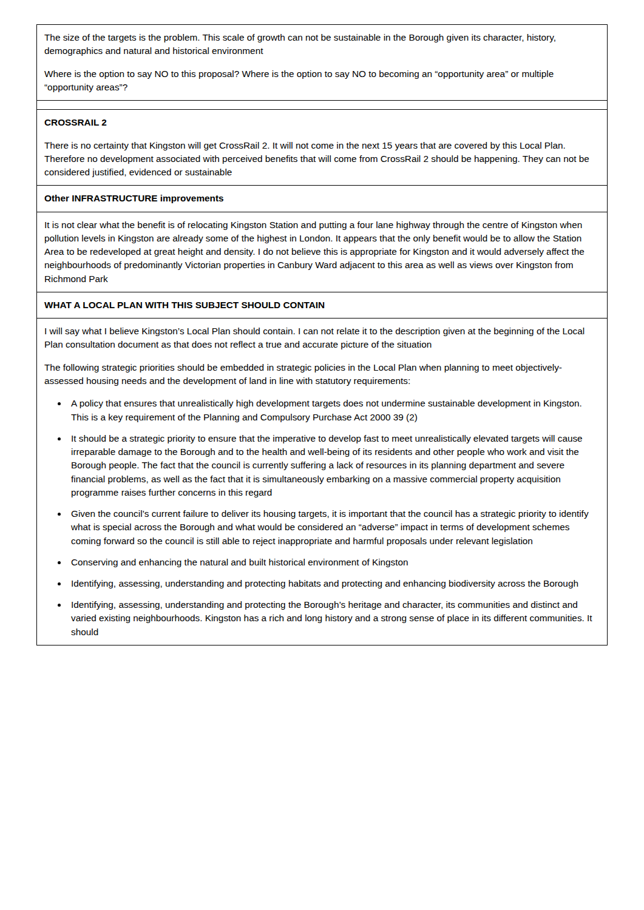| The size of the targets is the problem. This scale of growth can not be sustainable in the Borough given its character, history, demographics and natural and historical environment Where is the option to say NO to this proposal? Where is the option to say NO to becoming an “opportunity area” or multiple “opportunity areas”? |
| CROSSRAIL 2 There is no certainty that Kingston will get CrossRail 2. It will not come in the next 15 years that are covered by this Local Plan. Therefore no development associated with perceived benefits that will come from CrossRail 2 should be happening. They can not be considered justified, evidenced or sustainable |
| Other INFRASTRUCTURE improvements |
| It is not clear what the benefit is of relocating Kingston Station and putting a four lane highway through the centre of Kingston when pollution levels in Kingston are already some of the highest in London. It appears that the only benefit would be to allow the Station Area to be redeveloped at great height and density. I do not believe this is appropriate for Kingston and it would adversely affect the neighbourhoods of predominantly Victorian properties in Canbury Ward adjacent to this area as well as views over Kingston from Richmond Park |
| WHAT A LOCAL PLAN WITH THIS SUBJECT SHOULD CONTAIN |
| I will say what I believe Kingston’s Local Plan should contain. I can not relate it to the description given at the beginning of the Local Plan consultation document as that does not reflect a true and accurate picture of the situation The following strategic priorities should be embedded in strategic policies in the Local Plan when planning to meet objectively-assessed housing needs and the development of land in line with statutory requirements: A policy that ensures that unrealistically high development targets does not undermine sustainable development in Kingston. This is a key requirement of the Planning and Compulsory Purchase Act 2000 39 (2) It should be a strategic priority to ensure that the imperative to develop fast to meet unrealistically elevated targets will cause irreparable damage to the Borough and to the health and well-being of its residents and other people who work and visit the Borough people. The fact that the council is currently suffering a lack of resources in its planning department and severe financial problems, as well as the fact that it is simultaneously embarking on a massive commercial property acquisition programme raises further concerns in this regard Given the council’s current failure to deliver its housing targets, it is important that the council has a strategic priority to identify what is special across the Borough and what would be considered an “adverse” impact in terms of development schemes coming forward so the council is still able to reject inappropriate and harmful proposals under relevant legislation Conserving and enhancing the natural and built historical environment of Kingston Identifying, assessing, understanding and protecting habitats and protecting and enhancing biodiversity across the Borough Identifying, assessing, understanding and protecting the Borough’s heritage and character, its communities and distinct and varied existing neighbourhoods. Kingston has a rich and long history and a strong sense of place in its different communities. It should |